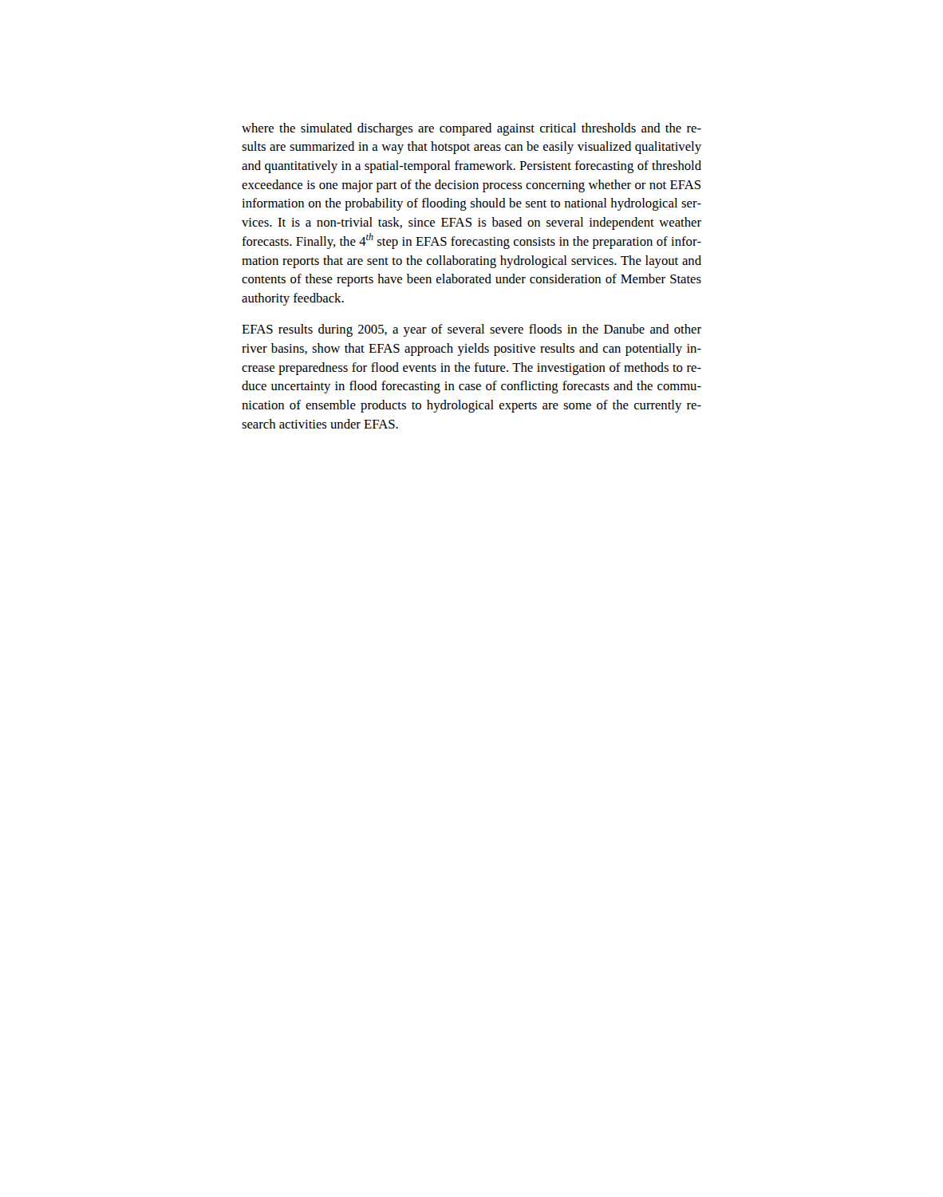where the simulated discharges are compared against critical thresholds and the results are summarized in a way that hotspot areas can be easily visualized qualitatively and quantitatively in a spatial-temporal framework. Persistent forecasting of threshold exceedance is one major part of the decision process concerning whether or not EFAS information on the probability of flooding should be sent to national hydrological services. It is a non-trivial task, since EFAS is based on several independent weather forecasts. Finally, the 4th step in EFAS forecasting consists in the preparation of information reports that are sent to the collaborating hydrological services. The layout and contents of these reports have been elaborated under consideration of Member States authority feedback.
EFAS results during 2005, a year of several severe floods in the Danube and other river basins, show that EFAS approach yields positive results and can potentially increase preparedness for flood events in the future. The investigation of methods to reduce uncertainty in flood forecasting in case of conflicting forecasts and the communication of ensemble products to hydrological experts are some of the currently research activities under EFAS.